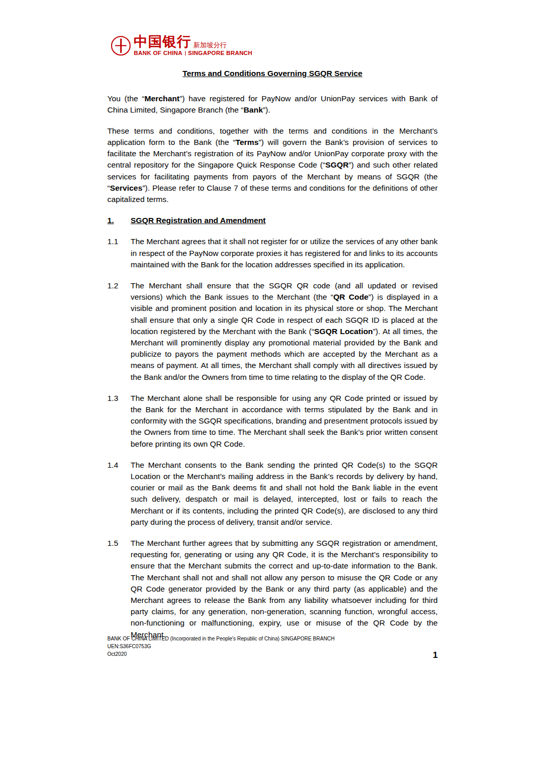中国银行 新加坡分行
BANK OF CHINA SINGAPORE BRANCH
Terms and Conditions Governing SGQR Service
You (the “Merchant”) have registered for PayNow and/or UnionPay services with Bank of China Limited, Singapore Branch (the “Bank”).
These terms and conditions, together with the terms and conditions in the Merchant’s application form to the Bank (the “Terms”) will govern the Bank’s provision of services to facilitate the Merchant’s registration of its PayNow and/or UnionPay corporate proxy with the central repository for the Singapore Quick Response Code (“SGQR”) and such other related services for facilitating payments from payors of the Merchant by means of SGQR (the “Services”). Please refer to Clause 7 of these terms and conditions for the definitions of other capitalized terms.
1. SGQR Registration and Amendment
1.1
The Merchant agrees that it shall not register for or utilize the services of any other bank in respect of the PayNow corporate proxies it has registered for and links to its accounts maintained with the Bank for the location addresses specified in its application.
1.2
The Merchant shall ensure that the SGQR QR code (and all updated or revised versions) which the Bank issues to the Merchant (the “QR Code”) is displayed in a visible and prominent position and location in its physical store or shop. The Merchant shall ensure that only a single QR Code in respect of each SGQR ID is placed at the location registered by the Merchant with the Bank (“SGQR Location”). At all times, the Merchant will prominently display any promotional material provided by the Bank and publicize to payors the payment methods which are accepted by the Merchant as a means of payment. At all times, the Merchant shall comply with all directives issued by the Bank and/or the Owners from time to time relating to the display of the QR Code.
1.3
The Merchant alone shall be responsible for using any QR Code printed or issued by the Bank for the Merchant in accordance with terms stipulated by the Bank and in conformity with the SGQR specifications, branding and presentment protocols issued by the Owners from time to time. The Merchant shall seek the Bank’s prior written consent before printing its own QR Code.
1.4
The Merchant consents to the Bank sending the printed QR Code(s) to the SGQR Location or the Merchant’s mailing address in the Bank’s records by delivery by hand, courier or mail as the Bank deems fit and shall not hold the Bank liable in the event such delivery, despatch or mail is delayed, intercepted, lost or fails to reach the Merchant or if its contents, including the printed QR Code(s), are disclosed to any third party during the process of delivery, transit and/or service.
1.5
The Merchant further agrees that by submitting any SGQR registration or amendment, requesting for, generating or using any QR Code, it is the Merchant’s responsibility to ensure that the Merchant submits the correct and up-to-date information to the Bank. The Merchant shall not and shall not allow any person to misuse the QR Code or any QR Code generator provided by the Bank or any third party (as applicable) and the Merchant agrees to release the Bank from any liability whatsoever including for third party claims, for any generation, non-generation, scanning function, wrongful access, non-functioning or malfunctioning, expiry, use or misuse of the QR Code by the Merchant.
BANK OF CHINA LIMITED (Incorporated in the People's Republic of China) SINGAPORE BRANCH
UEN:S36FC0753G
Oct2020 1